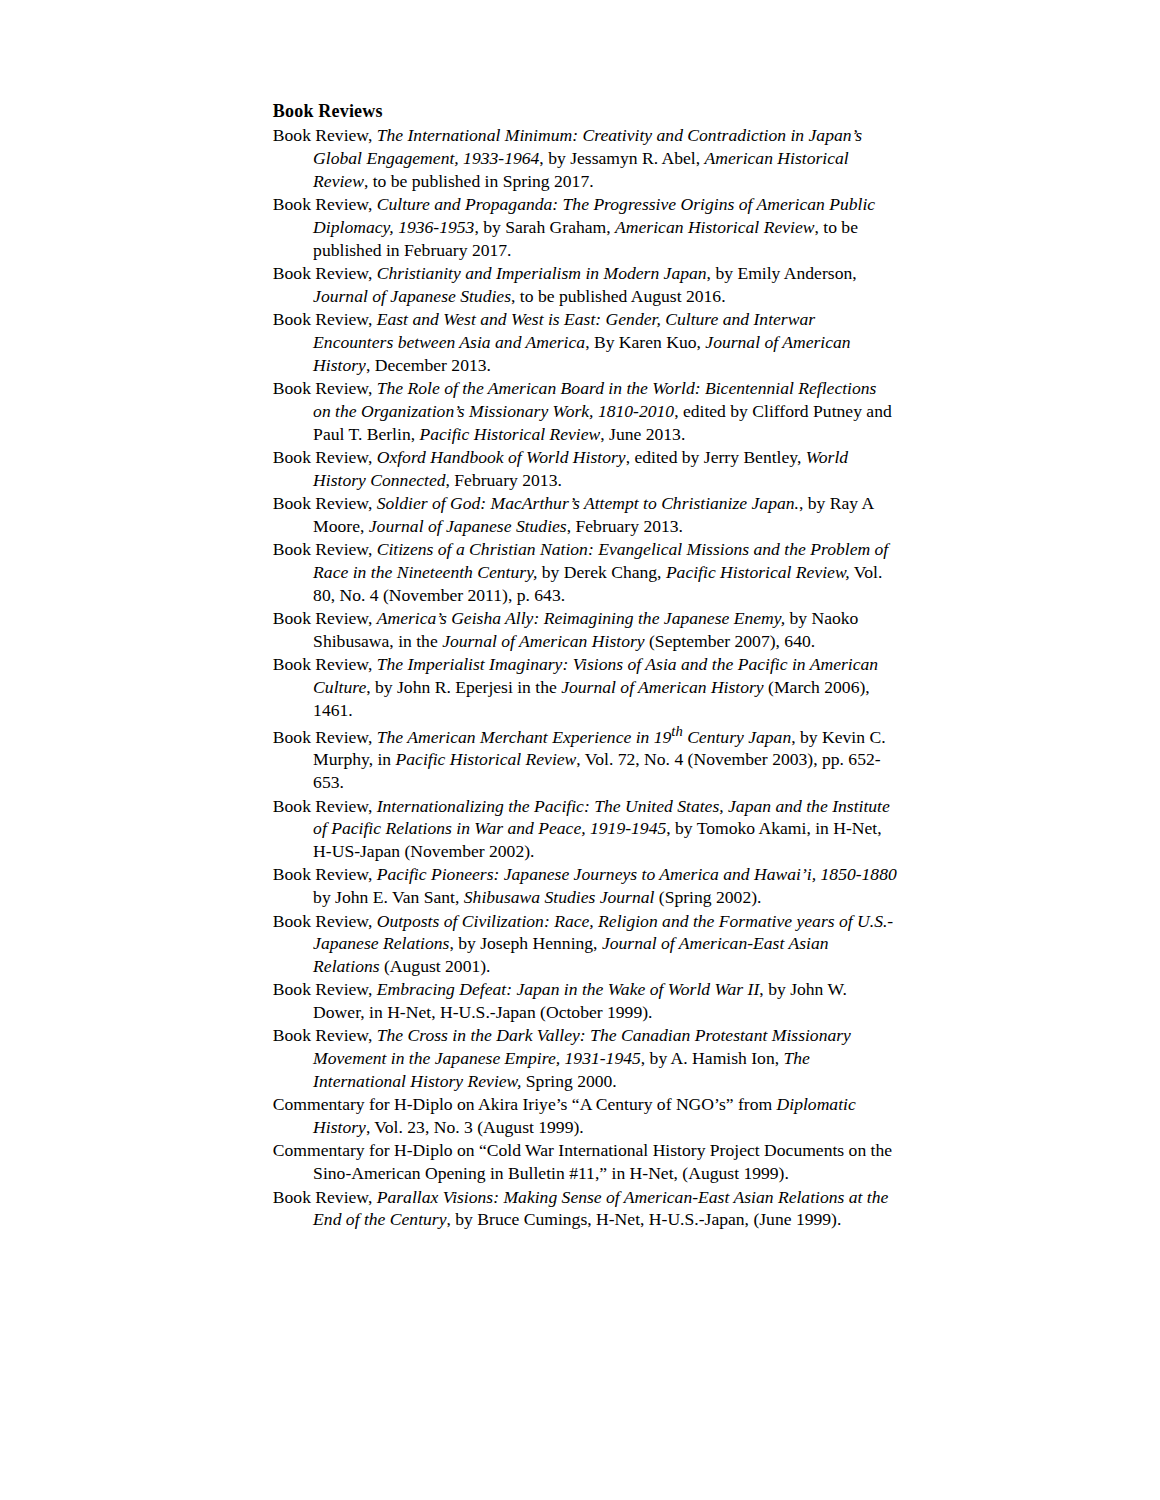Book Reviews
Book Review, The International Minimum: Creativity and Contradiction in Japan’s Global Engagement, 1933-1964, by Jessamyn R. Abel, American Historical Review, to be published in Spring 2017.
Book Review, Culture and Propaganda: The Progressive Origins of American Public Diplomacy, 1936-1953, by Sarah Graham, American Historical Review, to be published in February 2017.
Book Review, Christianity and Imperialism in Modern Japan, by Emily Anderson, Journal of Japanese Studies, to be published August 2016.
Book Review, East and West and West is East: Gender, Culture and Interwar Encounters between Asia and America, By Karen Kuo, Journal of American History, December 2013.
Book Review, The Role of the American Board in the World: Bicentennial Reflections on the Organization’s Missionary Work, 1810-2010, edited by Clifford Putney and Paul T. Berlin, Pacific Historical Review, June 2013.
Book Review, Oxford Handbook of World History, edited by Jerry Bentley, World History Connected, February 2013.
Book Review, Soldier of God: MacArthur’s Attempt to Christianize Japan., by Ray A Moore, Journal of Japanese Studies, February 2013.
Book Review, Citizens of a Christian Nation: Evangelical Missions and the Problem of Race in the Nineteenth Century, by Derek Chang, Pacific Historical Review, Vol. 80, No. 4 (November 2011), p. 643.
Book Review, America’s Geisha Ally: Reimagining the Japanese Enemy, by Naoko Shibusawa, in the Journal of American History (September 2007), 640.
Book Review, The Imperialist Imaginary: Visions of Asia and the Pacific in American Culture, by John R. Eperjesi in the Journal of American History (March 2006), 1461.
Book Review, The American Merchant Experience in 19th Century Japan, by Kevin C. Murphy, in Pacific Historical Review, Vol. 72, No. 4 (November 2003), pp. 652-653.
Book Review, Internationalizing the Pacific: The United States, Japan and the Institute of Pacific Relations in War and Peace, 1919-1945, by Tomoko Akami, in H-Net, H-US-Japan (November 2002).
Book Review, Pacific Pioneers: Japanese Journeys to America and Hawai’i, 1850-1880 by John E. Van Sant, Shibusawa Studies Journal (Spring 2002).
Book Review, Outposts of Civilization: Race, Religion and the Formative years of U.S.-Japanese Relations, by Joseph Henning, Journal of American-East Asian Relations (August 2001).
Book Review, Embracing Defeat: Japan in the Wake of World War II, by John W. Dower, in H-Net, H-U.S.-Japan (October 1999).
Book Review, The Cross in the Dark Valley: The Canadian Protestant Missionary Movement in the Japanese Empire, 1931-1945, by A. Hamish Ion, The International History Review, Spring 2000.
Commentary for H-Diplo on Akira Iriye’s “A Century of NGO’s” from Diplomatic History, Vol. 23, No. 3 (August 1999).
Commentary for H-Diplo on “Cold War International History Project Documents on the Sino-American Opening in Bulletin #11,” in H-Net, (August 1999).
Book Review, Parallax Visions: Making Sense of American-East Asian Relations at the End of the Century, by Bruce Cumings, H-Net, H-U.S.-Japan, (June 1999).